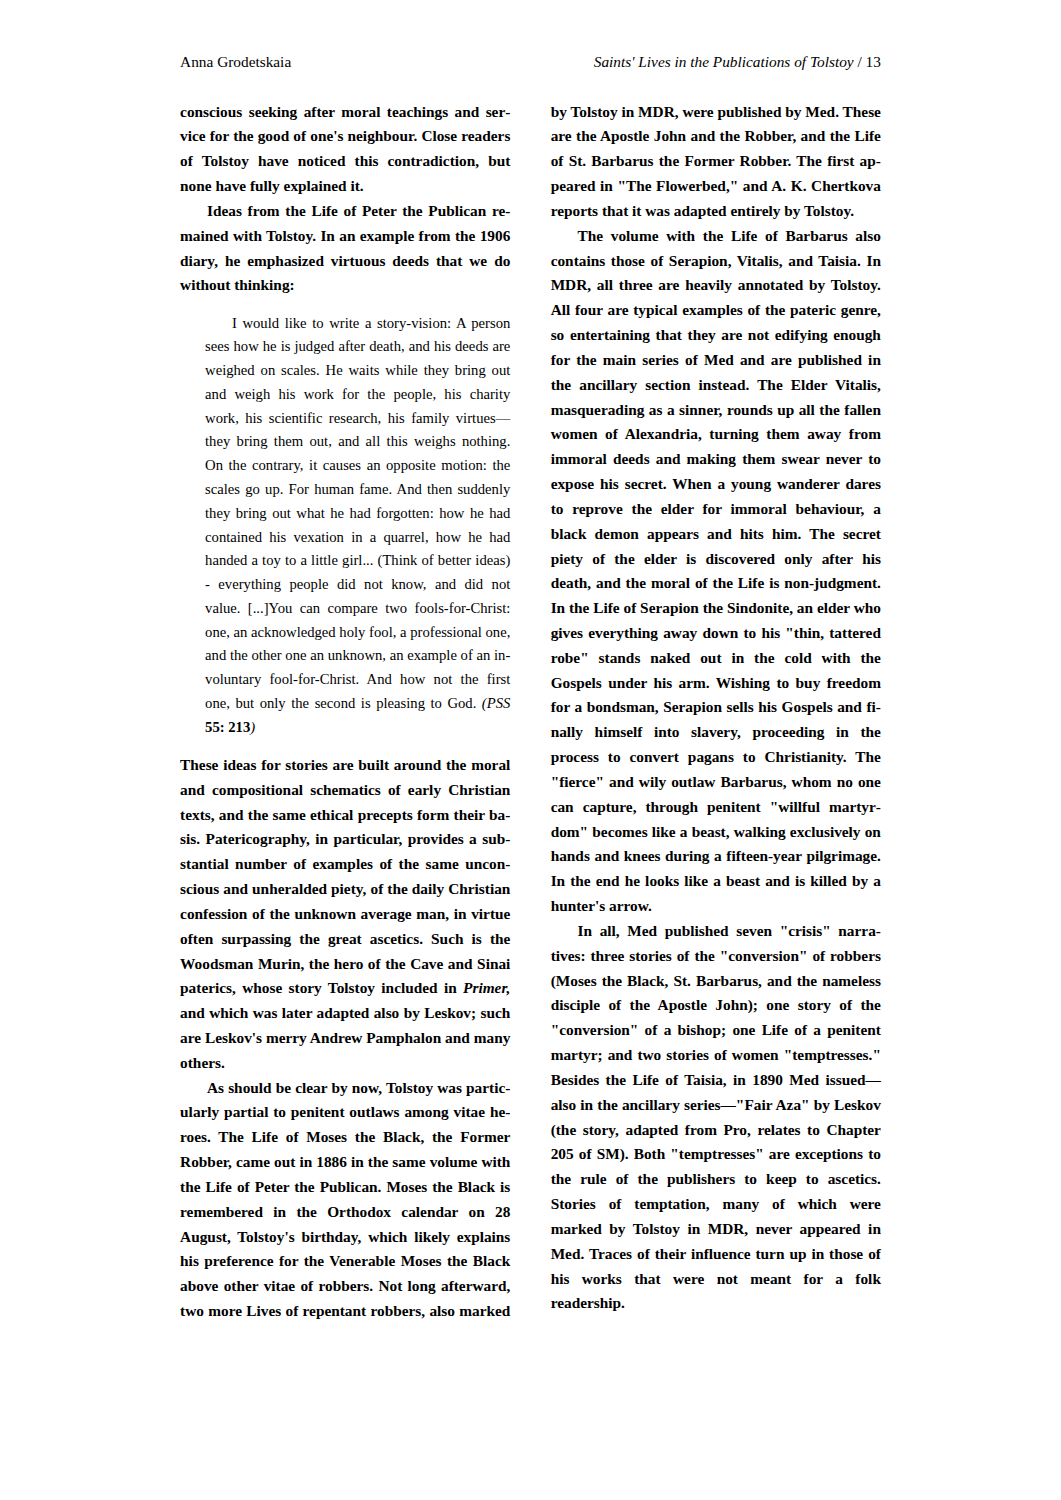Anna Grodetskaia Saints' Lives in the Publications of Tolstoy / 13
conscious seeking after moral teachings and service for the good of one's neighbour. Close readers of Tolstoy have noticed this contradiction, but none have fully explained it.
Ideas from the Life of Peter the Publican remained with Tolstoy. In an example from the 1906 diary, he emphasized virtuous deeds that we do without thinking:
I would like to write a story-vision: A person sees how he is judged after death, and his deeds are weighed on scales. He waits while they bring out and weigh his work for the people, his charity work, his scientific research, his family virtues—they bring them out, and all this weighs nothing. On the contrary, it causes an opposite motion: the scales go up. For human fame. And then suddenly they bring out what he had forgotten: how he had contained his vexation in a quarrel, how he had handed a toy to a little girl... (Think of better ideas) - everything people did not know, and did not value. [...]You can compare two fools-for-Christ: one, an acknowledged holy fool, a professional one, and the other one an unknown, an example of an involuntary fool-for-Christ. And how not the first one, but only the second is pleasing to God. (PSS 55: 213)
These ideas for stories are built around the moral and compositional schematics of early Christian texts, and the same ethical precepts form their basis. Patericography, in particular, provides a substantial number of examples of the same unconscious and unheralded piety, of the daily Christian confession of the unknown average man, in virtue often surpassing the great ascetics. Such is the Woodsman Murin, the hero of the Cave and Sinai paterics, whose story Tolstoy included in Primer, and which was later adapted also by Leskov; such are Leskov's merry Andrew Pamphalon and many others.
As should be clear by now, Tolstoy was particularly partial to penitent outlaws among vitae heroes. The Life of Moses the Black, the Former Robber, came out in 1886 in the same volume with the Life of Peter the Publican. Moses the Black is remembered in the Orthodox calendar on 28 August, Tolstoy's birthday, which likely explains his preference for the Venerable Moses the Black above other vitae of robbers. Not long afterward, two more Lives of repentant robbers, also marked by Tolstoy in MDR, were published by Med. These are the Apostle John and the Robber, and the Life of St. Barbarus the Former Robber. The first appeared in "The Flowerbed," and A. K. Chertkova reports that it was adapted entirely by Tolstoy.
The volume with the Life of Barbarus also contains those of Serapion, Vitalis, and Taisia. In MDR, all three are heavily annotated by Tolstoy. All four are typical examples of the pateric genre, so entertaining that they are not edifying enough for the main series of Med and are published in the ancillary section instead. The Elder Vitalis, masquerading as a sinner, rounds up all the fallen women of Alexandria, turning them away from immoral deeds and making them swear never to expose his secret. When a young wanderer dares to reprove the elder for immoral behaviour, a black demon appears and hits him. The secret piety of the elder is discovered only after his death, and the moral of the Life is non-judgment. In the Life of Serapion the Sindonite, an elder who gives everything away down to his "thin, tattered robe" stands naked out in the cold with the Gospels under his arm. Wishing to buy freedom for a bondsman, Serapion sells his Gospels and finally himself into slavery, proceeding in the process to convert pagans to Christianity. The "fierce" and wily outlaw Barbarus, whom no one can capture, through penitent "willful martyrdom" becomes like a beast, walking exclusively on hands and knees during a fifteen-year pilgrimage. In the end he looks like a beast and is killed by a hunter's arrow.
In all, Med published seven "crisis" narratives: three stories of the "conversion" of robbers (Moses the Black, St. Barbarus, and the nameless disciple of the Apostle John); one story of the "conversion" of a bishop; one Life of a penitent martyr; and two stories of women "temptresses." Besides the Life of Taisia, in 1890 Med issued—also in the ancillary series—"Fair Aza" by Leskov (the story, adapted from Pro, relates to Chapter 205 of SM). Both "temptresses" are exceptions to the rule of the publishers to keep to ascetics. Stories of temptation, many of which were marked by Tolstoy in MDR, never appeared in Med. Traces of their influence turn up in those of his works that were not meant for a folk readership.